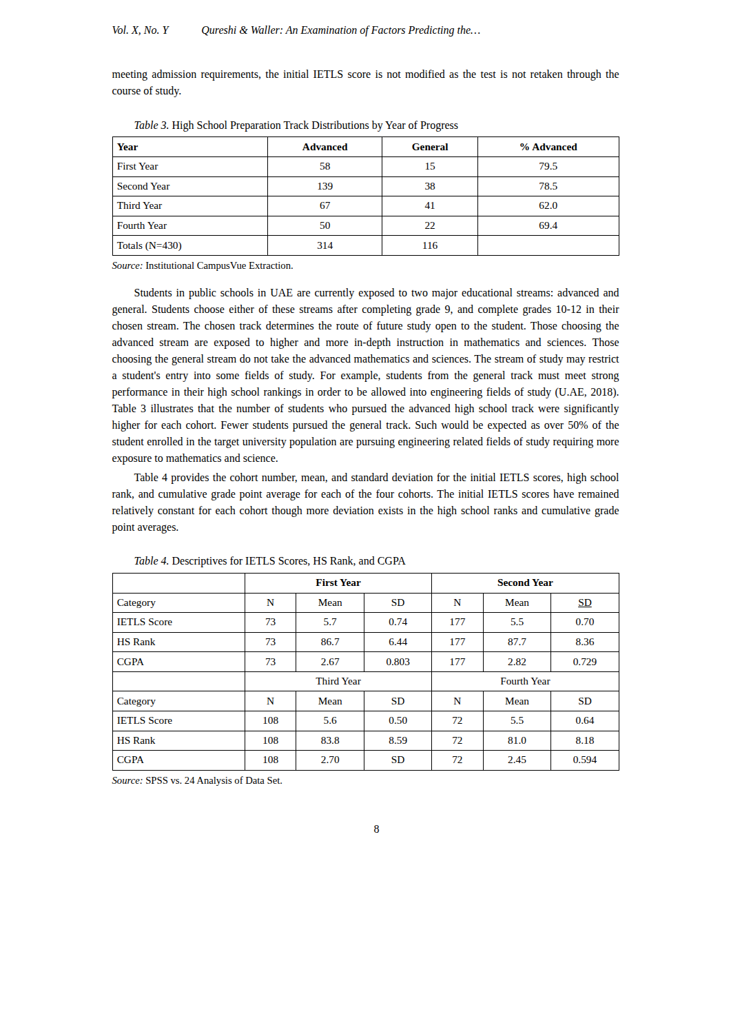Vol. X, No. Y Qureshi & Waller: An Examination of Factors Predicting the…
meeting admission requirements, the initial IETLS score is not modified as the test is not retaken through the course of study.
Table 3. High School Preparation Track Distributions by Year of Progress
| Year | Advanced | General | % Advanced |
| --- | --- | --- | --- |
| First Year | 58 | 15 | 79.5 |
| Second Year | 139 | 38 | 78.5 |
| Third Year | 67 | 41 | 62.0 |
| Fourth Year | 50 | 22 | 69.4 |
| Totals (N=430) | 314 | 116 | |
Source: Institutional CampusVue Extraction.
Students in public schools in UAE are currently exposed to two major educational streams: advanced and general. Students choose either of these streams after completing grade 9, and complete grades 10-12 in their chosen stream. The chosen track determines the route of future study open to the student. Those choosing the advanced stream are exposed to higher and more in-depth instruction in mathematics and sciences. Those choosing the general stream do not take the advanced mathematics and sciences. The stream of study may restrict a student's entry into some fields of study. For example, students from the general track must meet strong performance in their high school rankings in order to be allowed into engineering fields of study (U.AE, 2018). Table 3 illustrates that the number of students who pursued the advanced high school track were significantly higher for each cohort. Fewer students pursued the general track. Such would be expected as over 50% of the student enrolled in the target university population are pursuing engineering related fields of study requiring more exposure to mathematics and science.
Table 4 provides the cohort number, mean, and standard deviation for the initial IETLS scores, high school rank, and cumulative grade point average for each of the four cohorts. The initial IETLS scores have remained relatively constant for each cohort though more deviation exists in the high school ranks and cumulative grade point averages.
Table 4. Descriptives for IETLS Scores, HS Rank, and CGPA
| | First Year | Second Year |
| Category | N | Mean | SD | N | Mean | SD |
| IETLS Score | 73 | 5.7 | 0.74 | 177 | 5.5 | 0.70 |
| HS Rank | 73 | 86.7 | 6.44 | 177 | 87.7 | 8.36 |
| CGPA | 73 | 2.67 | 0.803 | 177 | 2.82 | 0.729 |
| | Third Year | Fourth Year |
| Category | N | Mean | SD | N | Mean | SD |
| IETLS Score | 108 | 5.6 | 0.50 | 72 | 5.5 | 0.64 |
| HS Rank | 108 | 83.8 | 8.59 | 72 | 81.0 | 8.18 |
| CGPA | 108 | 2.70 | SD | 72 | 2.45 | 0.594 |
Source: SPSS vs. 24 Analysis of Data Set.
8